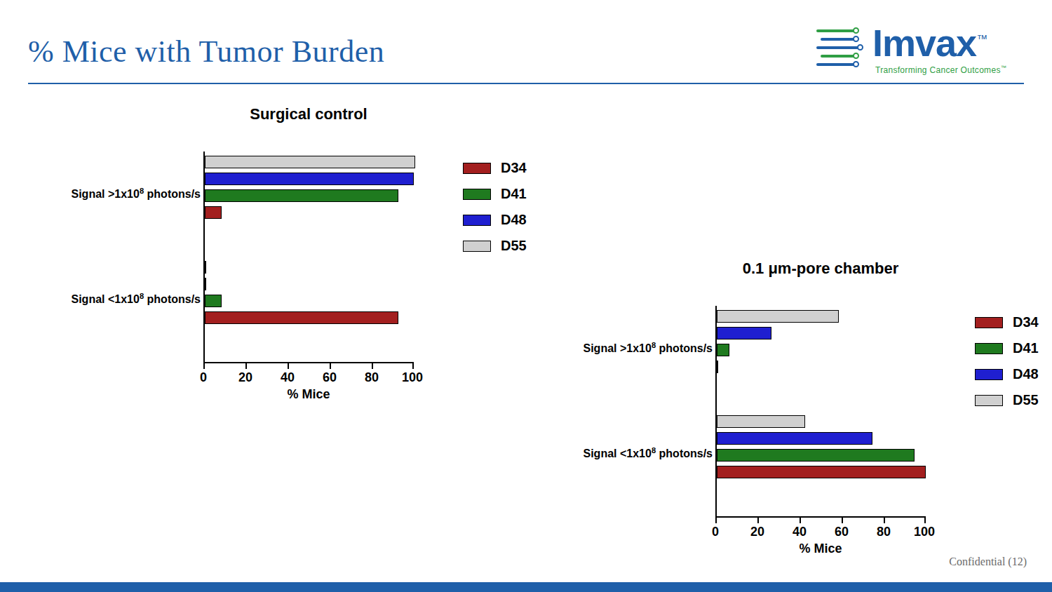% Mice with Tumor Burden
Imvax™
Transforming Cancer Outcomes™
Surgical control
Signal >1x108 photons/s
Signal <1x108 photons/s
0
20
40
60
80
100
% Mice
D34
D41
D48
D55
0.1 μm-pore chamber
Signal >1x108 photons/s
Signal <1x108 photons/s
0
20
40
60
80
100
% Mice
D34
D41
D48
D55
Confidential (12)